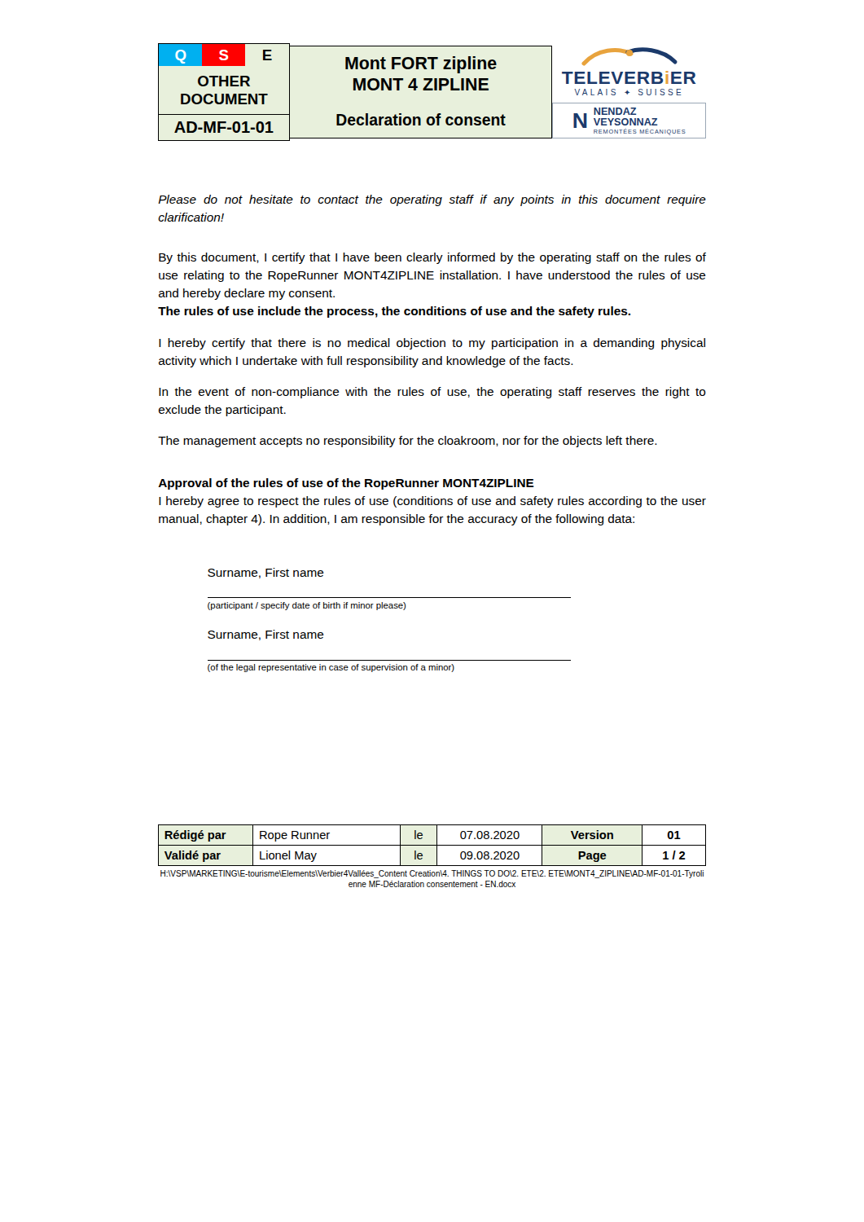| / Q / S / E / OTHER DOCUMENT AD-MF-01-01 | Mont FORT zipline MONT 4 ZIPLINE Declaration of consent | TELEVERB i ER VALAIS ✦ SUISSE N NENDAZ VEYSONNAZ REMONTÉES MÉCANIQUES |
Please do not hesitate to contact the operating staff if any points in this document require clarification!
By this document, I certify that I have been clearly informed by the operating staff on the rules of use relating to the RopeRunner MONT4ZIPLINE installation. I have understood the rules of use and hereby declare my consent.
The rules of use include the process, the conditions of use and the safety rules.
I hereby certify that there is no medical objection to my participation in a demanding physical activity which I undertake with full responsibility and knowledge of the facts.
In the event of non-compliance with the rules of use, the operating staff reserves the right to exclude the participant.
The management accepts no responsibility for the cloakroom, nor for the objects left there.
Approval of the rules of use of the RopeRunner MONT4ZIPLINE
I hereby agree to respect the rules of use (conditions of use and safety rules according to the user manual, chapter 4). In addition, I am responsible for the accuracy of the following data:
Surname, First name
(participant / specify date of birth if minor please)
Surname, First name
(of the legal representative in case of supervision of a minor)
| Rédigé par | Rope Runner | le | 07.08.2020 | Version | 01 |
| Validé par | Lionel May | le | 09.08.2020 | Page | 1 / 2 |
H:\VSP\MARKETING\E-tourisme\Elements\Verbier4Vallées_Content Creation\4. THINGS TO DO\2. ETE\2. ETE\MONT4_ZIPLINE\AD-MF-01-01-Tyrolienne MF-Déclaration consentement - EN.docx